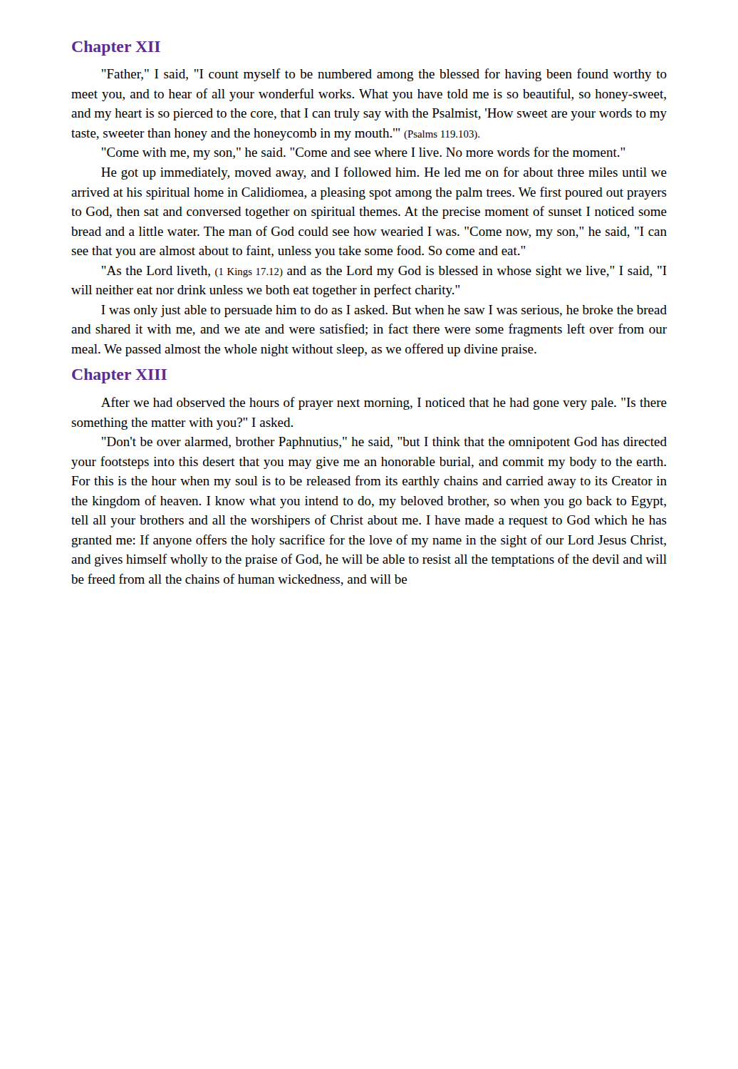Chapter XII
"Father," I said, "I count myself to be numbered among the blessed for having been found worthy to meet you, and to hear of all your wonderful works. What you have told me is so beautiful, so honey-sweet, and my heart is so pierced to the core, that I can truly say with the Psalmist, 'How sweet are your words to my taste, sweeter than honey and the honeycomb in my mouth.'" (Psalms 119.103).
"Come with me, my son," he said. "Come and see where I live. No more words for the moment."
He got up immediately, moved away, and I followed him. He led me on for about three miles until we arrived at his spiritual home in Calidiomea, a pleasing spot among the palm trees. We first poured out prayers to God, then sat and conversed together on spiritual themes. At the precise moment of sunset I noticed some bread and a little water. The man of God could see how wearied I was. "Come now, my son," he said, "I can see that you are almost about to faint, unless you take some food. So come and eat."
"As the Lord liveth, (1 Kings 17.12) and as the Lord my God is blessed in whose sight we live," I said, "I will neither eat nor drink unless we both eat together in perfect charity."
I was only just able to persuade him to do as I asked. But when he saw I was serious, he broke the bread and shared it with me, and we ate and were satisfied; in fact there were some fragments left over from our meal. We passed almost the whole night without sleep, as we offered up divine praise.
Chapter XIII
After we had observed the hours of prayer next morning, I noticed that he had gone very pale. "Is there something the matter with you?" I asked.
"Don't be over alarmed, brother Paphnutius," he said, "but I think that the omnipotent God has directed your footsteps into this desert that you may give me an honorable burial, and commit my body to the earth. For this is the hour when my soul is to be released from its earthly chains and carried away to its Creator in the kingdom of heaven. I know what you intend to do, my beloved brother, so when you go back to Egypt, tell all your brothers and all the worshipers of Christ about me. I have made a request to God which he has granted me: If anyone offers the holy sacrifice for the love of my name in the sight of our Lord Jesus Christ, and gives himself wholly to the praise of God, he will be able to resist all the temptations of the devil and will be freed from all the chains of human wickedness, and will be